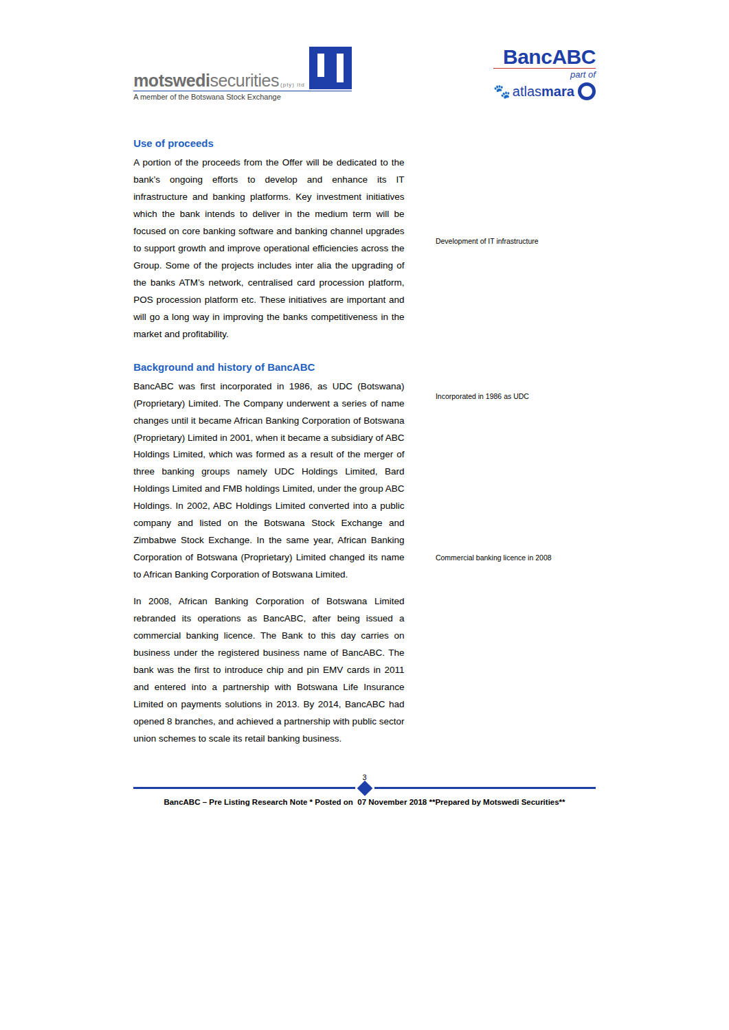motswedisecurities
(pty) ltd
A member of the Botswana Stock Exchange
BancABC
part of
🐾 atlasmara
Use of proceeds
A portion of the proceeds from the Offer will be dedicated to the bank’s ongoing efforts to develop and enhance its IT infrastructure and banking platforms. Key investment initiatives which the bank intends to deliver in the medium term will be focused on core banking software and banking channel upgrades to support growth and improve operational efficiencies across the Group. Some of the projects includes inter alia the upgrading of the banks ATM’s network, centralised card procession platform, POS procession platform etc. These initiatives are important and will go a long way in improving the banks competitiveness in the market and profitability.
Background and history of BancABC
BancABC was first incorporated in 1986, as UDC (Botswana) (Proprietary) Limited. The Company underwent a series of name changes until it became African Banking Corporation of Botswana (Proprietary) Limited in 2001, when it became a subsidiary of ABC Holdings Limited, which was formed as a result of the merger of three banking groups namely UDC Holdings Limited, Bard Holdings Limited and FMB holdings Limited, under the group ABC Holdings. In 2002, ABC Holdings Limited converted into a public company and listed on the Botswana Stock Exchange and Zimbabwe Stock Exchange. In the same year, African Banking Corporation of Botswana (Proprietary) Limited changed its name to African Banking Corporation of Botswana Limited.
In 2008, African Banking Corporation of Botswana Limited rebranded its operations as BancABC, after being issued a commercial banking licence. The Bank to this day carries on business under the registered business name of BancABC. The bank was the first to introduce chip and pin EMV cards in 2011 and entered into a partnership with Botswana Life Insurance Limited on payments solutions in 2013. By 2014, BancABC had opened 8 branches, and achieved a partnership with public sector union schemes to scale its retail banking business.
Development of IT infrastructure
Incorporated in 1986 as UDC
Commercial banking licence in 2008
3
BancABC – Pre Listing Research Note * Posted on 07 November 2018 **Prepared by Motswedi Securities**